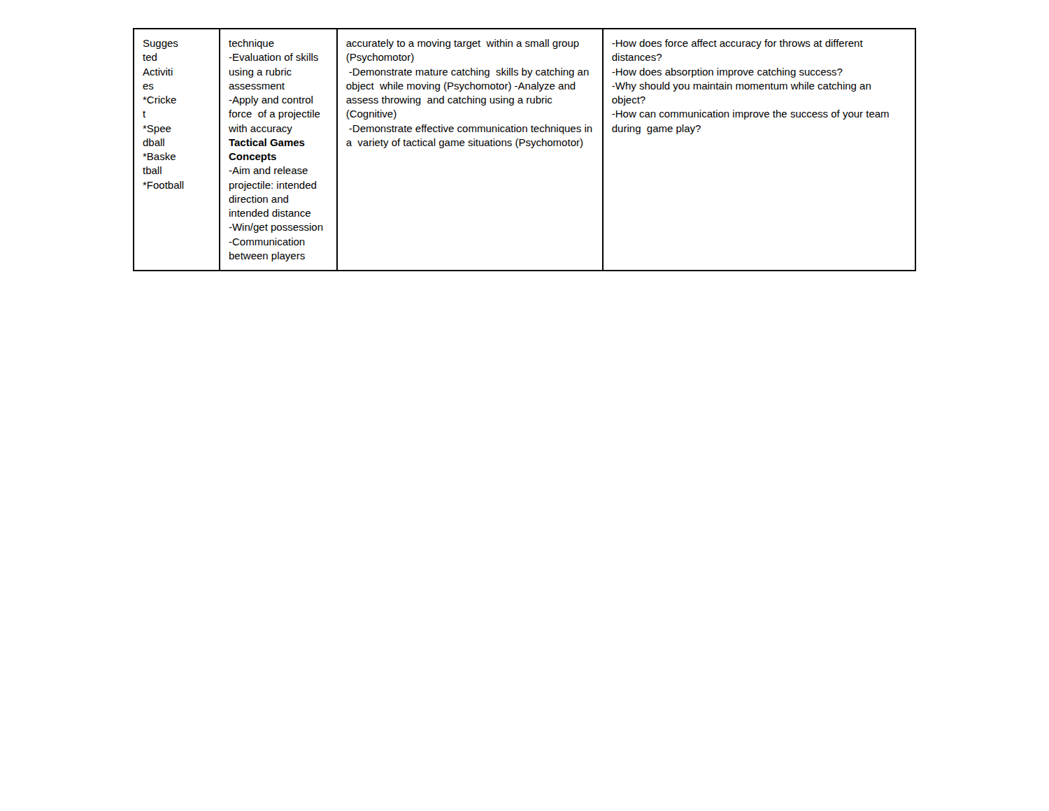| Sugges ted Activiti es *Cricke t *Spee dball *Baske tball *Football | technique -Evaluation of skills using a rubric assessment -Apply and control force of a projectile with accuracy Tactical Games Concepts -Aim and release projectile: intended direction and intended distance -Win/get possession -Communication between players | accurately to a moving target within a small group (Psychomotor) -Demonstrate mature catching skills by catching an object while moving (Psychomotor) -Analyze and assess throwing and catching using a rubric (Cognitive) -Demonstrate effective communication techniques in a variety of tactical game situations (Psychomotor) | -How does force affect accuracy for throws at different distances? -How does absorption improve catching success? -Why should you maintain momentum while catching an object? -How can communication improve the success of your team during game play? |